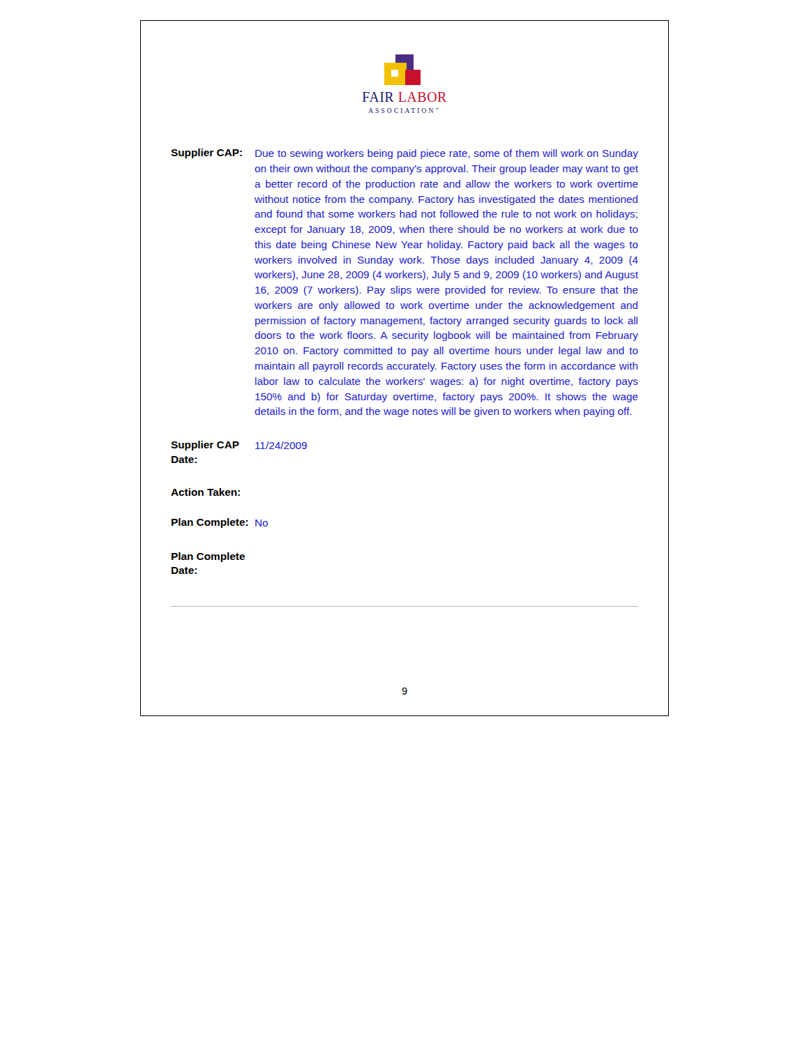FAIR LABOR
ASSOCIATION®
| Supplier CAP: | Due to sewing workers being paid piece rate, some of them will work on Sunday on their own without the company's approval. Their group leader may want to get a better record of the production rate and allow the workers to work overtime without notice from the company. Factory has investigated the dates mentioned and found that some workers had not followed the rule to not work on holidays; except for January 18, 2009, when there should be no workers at work due to this date being Chinese New Year holiday. Factory paid back all the wages to workers involved in Sunday work. Those days included January 4, 2009 (4 workers), June 28, 2009 (4 workers), July 5 and 9, 2009 (10 workers) and August 16, 2009 (7 workers). Pay slips were provided for review. To ensure that the workers are only allowed to work overtime under the acknowledgement and permission of factory management, factory arranged security guards to lock all doors to the work floors. A security logbook will be maintained from February 2010 on. Factory committed to pay all overtime hours under legal law and to maintain all payroll records accurately. Factory uses the form in accordance with labor law to calculate the workers' wages: a) for night overtime, factory pays 150% and b) for Saturday overtime, factory pays 200%. It shows the wage details in the form, and the wage notes will be given to workers when paying off. |
| Supplier CAP Date: | 11/24/2009 |
| Action Taken: | |
| Plan Complete: | No |
| Plan Complete Date: | |
9